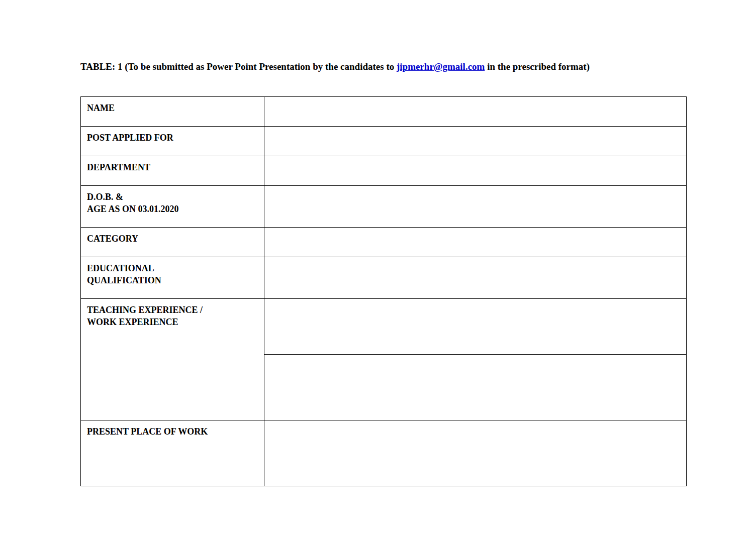TABLE: 1 (To be submitted as Power Point Presentation by the candidates to jipmerhr@gmail.com in the prescribed format)
| NAME | |
| POST APPLIED FOR | |
| DEPARTMENT | |
| D.O.B. & AGE AS ON 03.01.2020 | |
| CATEGORY | |
| EDUCATIONAL QUALIFICATION | |
| TEACHING EXPERIENCE / WORK EXPERIENCE | |
| PRESENT PLACE OF WORK | |